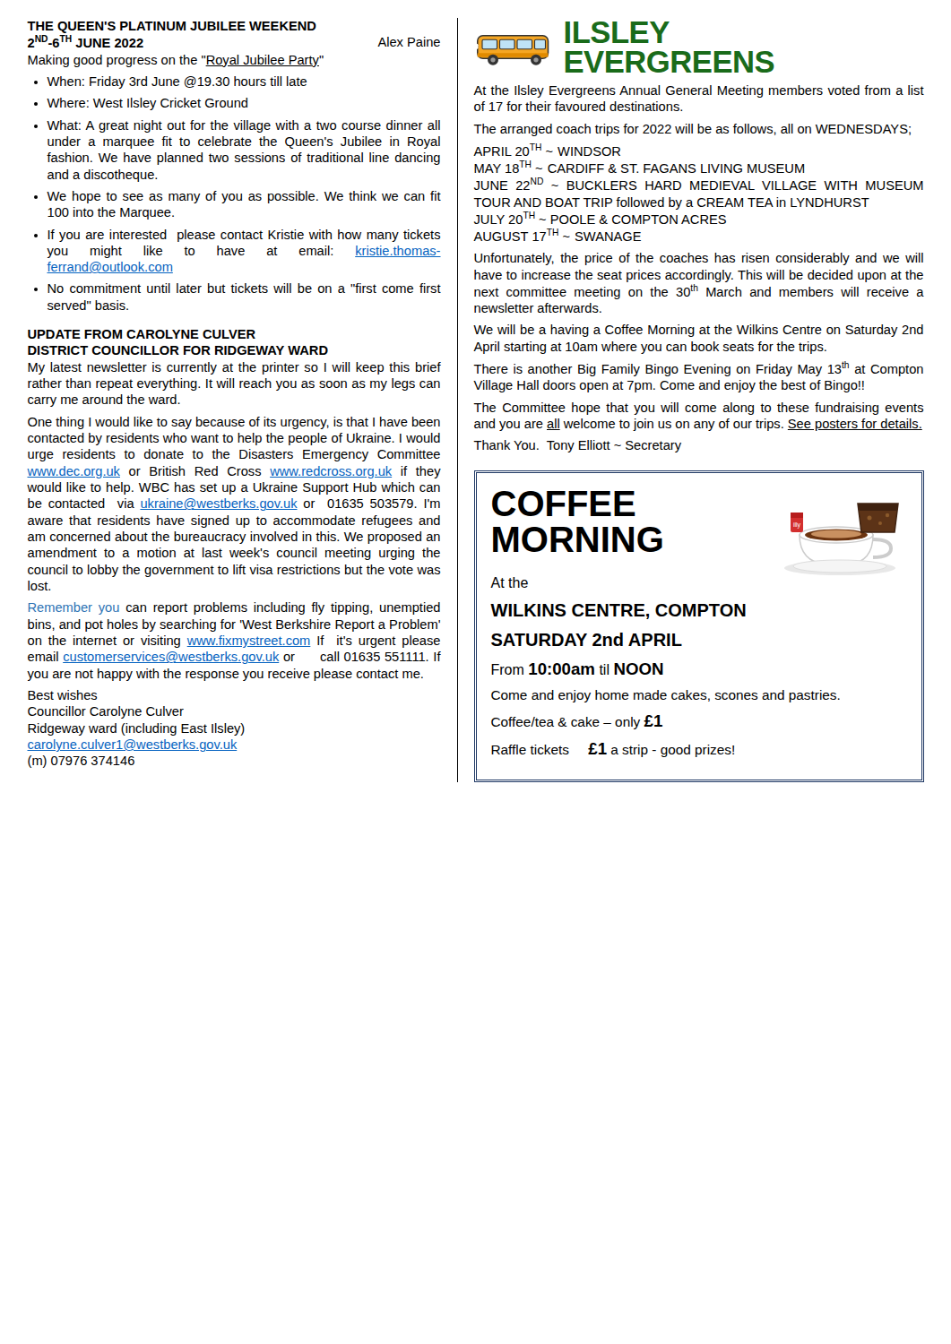THE QUEEN'S PLATINUM JUBILEE WEEKEND
2ND-6TH JUNE 2022 Alex Paine
Making good progress on the "Royal Jubilee Party"
When: Friday 3rd June @19.30 hours till late
Where: West Ilsley Cricket Ground
What: A great night out for the village with a two course dinner all under a marquee fit to celebrate the Queen's Jubilee in Royal fashion. We have planned two sessions of traditional line dancing and a discotheque.
We hope to see as many of you as possible. We think we can fit 100 into the Marquee.
If you are interested please contact Kristie with how many tickets you might like to have at email: kristie.thomas-ferrand@outlook.com
No commitment until later but tickets will be on a "first come first served" basis.
UPDATE FROM CAROLYNE CULVER
DISTRICT COUNCILLOR FOR RIDGEWAY WARD
My latest newsletter is currently at the printer so I will keep this brief rather than repeat everything. It will reach you as soon as my legs can carry me around the ward.
One thing I would like to say because of its urgency, is that I have been contacted by residents who want to help the people of Ukraine. I would urge residents to donate to the Disasters Emergency Committee www.dec.org.uk or British Red Cross www.redcross.org.uk if they would like to help. WBC has set up a Ukraine Support Hub which can be contacted via ukraine@westberks.gov.uk or 01635 503579. I'm aware that residents have signed up to accommodate refugees and am concerned about the bureaucracy involved in this. We proposed an amendment to a motion at last week's council meeting urging the council to lobby the government to lift visa restrictions but the vote was lost.
Remember you can report problems including fly tipping, unemptied bins, and pot holes by searching for 'West Berkshire Report a Problem' on the internet or visiting www.fixmystreet.com If it's urgent please email customerservices@westberks.gov.uk or call 01635 551111. If you are not happy with the response you receive please contact me.
Best wishes
Councillor Carolyne Culver
Ridgeway ward (including East Ilsley)
carolyne.culver1@westberks.gov.uk
(m) 07976 374146
ILSLEYEVERGREENS
At the Ilsley Evergreens Annual General Meeting members voted from a list of 17 for their favoured destinations.
The arranged coach trips for 2022 will be as follows, all on WEDNESDAYS;
APRIL 20TH ~ WINDSOR
MAY 18TH ~ CARDIFF & ST. FAGANS LIVING MUSEUM
JUNE 22ND ~ BUCKLERS HARD MEDIEVAL VILLAGE WITH MUSEUM TOUR AND BOAT TRIP followed by a CREAM TEA in LYNDHURST
JULY 20TH ~ POOLE & COMPTON ACRES
AUGUST 17TH ~ SWANAGE
Unfortunately, the price of the coaches has risen considerably and we will have to increase the seat prices accordingly. This will be decided upon at the next committee meeting on the 30th March and members will receive a newsletter afterwards.
We will be a having a Coffee Morning at the Wilkins Centre on Saturday 2nd April starting at 10am where you can book seats for the trips.
There is another Big Family Bingo Evening on Friday May 13th at Compton Village Hall doors open at 7pm. Come and enjoy the best of Bingo!!
The Committee hope that you will come along to these fundraising events and you are all welcome to join us on any of our trips. See posters for details.
Thank You. Tony Elliott ~ Secretary
COFFEE
MORNING
illy
At the
WILKINS CENTRE, COMPTON
SATURDAY 2nd APRIL
From 10:00am til NOON
Come and enjoy home made cakes, scones and pastries.
Coffee/tea & cake – only £1
Raffle tickets £1 a strip - good prizes!